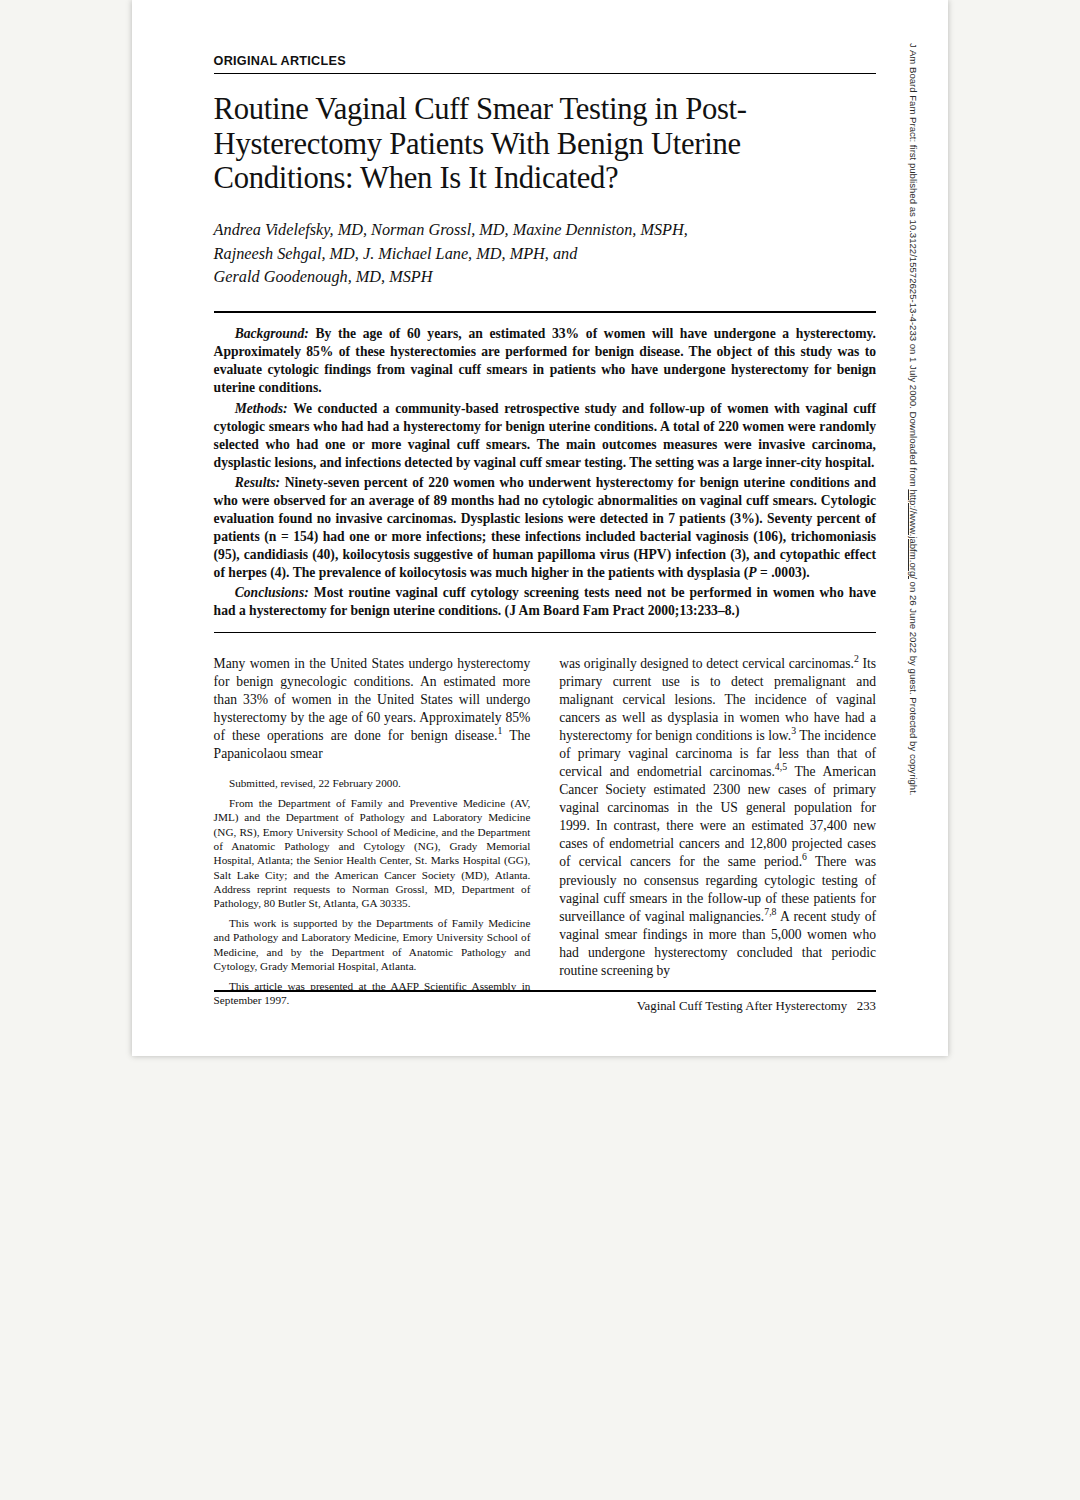J Am Board Fam Pract: first published as 10.3122/15572625-13-4-233 on 1 July 2000. Downloaded from http://www.jabfm.org/ on 26 June 2022 by guest. Protected by copyright.
ORIGINAL ARTICLES
Routine Vaginal Cuff Smear Testing in Post-
Hysterectomy Patients With Benign Uterine
Conditions: When Is It Indicated?
Andrea Videlefsky, MD, Norman Grossl, MD, Maxine Denniston, MSPH,
Rajneesh Sehgal, MD, J. Michael Lane, MD, MPH, and
Gerald Goodenough, MD, MSPH
Background: By the age of 60 years, an estimated 33% of women will have undergone a hysterectomy. Approximately 85% of these hysterectomies are performed for benign disease. The object of this study was to evaluate cytologic findings from vaginal cuff smears in patients who have undergone hysterectomy for benign uterine conditions.
Methods: We conducted a community-based retrospective study and follow-up of women with vaginal cuff cytologic smears who had had a hysterectomy for benign uterine conditions. A total of 220 women were randomly selected who had one or more vaginal cuff smears. The main outcomes measures were invasive carcinoma, dysplastic lesions, and infections detected by vaginal cuff smear testing. The setting was a large inner-city hospital.
Results: Ninety-seven percent of 220 women who underwent hysterectomy for benign uterine conditions and who were observed for an average of 89 months had no cytologic abnormalities on vaginal cuff smears. Cytologic evaluation found no invasive carcinomas. Dysplastic lesions were detected in 7 patients (3%). Seventy percent of patients (n = 154) had one or more infections; these infections included bacterial vaginosis (106), trichomoniasis (95), candidiasis (40), koilocytosis suggestive of human papilloma virus (HPV) infection (3), and cytopathic effect of herpes (4). The prevalence of koilocytosis was much higher in the patients with dysplasia (P = .0003).
Conclusions: Most routine vaginal cuff cytology screening tests need not be performed in women who have had a hysterectomy for benign uterine conditions. (J Am Board Fam Pract 2000;13:233–8.)
Many women in the United States undergo hysterectomy for benign gynecologic conditions. An estimated more than 33% of women in the United States will undergo hysterectomy by the age of 60 years. Approximately 85% of these operations are done for benign disease.1 The Papanicolaou smear
Submitted, revised, 22 February 2000.
From the Department of Family and Preventive Medicine (AV, JML) and the Department of Pathology and Laboratory Medicine (NG, RS), Emory University School of Medicine, and the Department of Anatomic Pathology and Cytology (NG), Grady Memorial Hospital, Atlanta; the Senior Health Center, St. Marks Hospital (GG), Salt Lake City; and the American Cancer Society (MD), Atlanta. Address reprint requests to Norman Grossl, MD, Department of Pathology, 80 Butler St, Atlanta, GA 30335.
This work is supported by the Departments of Family Medicine and Pathology and Laboratory Medicine, Emory University School of Medicine, and by the Department of Anatomic Pathology and Cytology, Grady Memorial Hospital, Atlanta.
This article was presented at the AAFP Scientific Assembly in September 1997.
was originally designed to detect cervical carcinomas.2 Its primary current use is to detect premalignant and malignant cervical lesions. The incidence of vaginal cancers as well as dysplasia in women who have had a hysterectomy for benign conditions is low.3 The incidence of primary vaginal carcinoma is far less than that of cervical and endometrial carcinomas.4,5 The American Cancer Society estimated 2300 new cases of primary vaginal carcinomas in the US general population for 1999. In contrast, there were an estimated 37,400 new cases of endometrial cancers and 12,800 projected cases of cervical cancers for the same period.6 There was previously no consensus regarding cytologic testing of vaginal cuff smears in the follow-up of these patients for surveillance of vaginal malignancies.7,8 A recent study of vaginal smear findings in more than 5,000 women who had undergone hysterectomy concluded that periodic routine screening by
Vaginal Cuff Testing After Hysterectomy 233